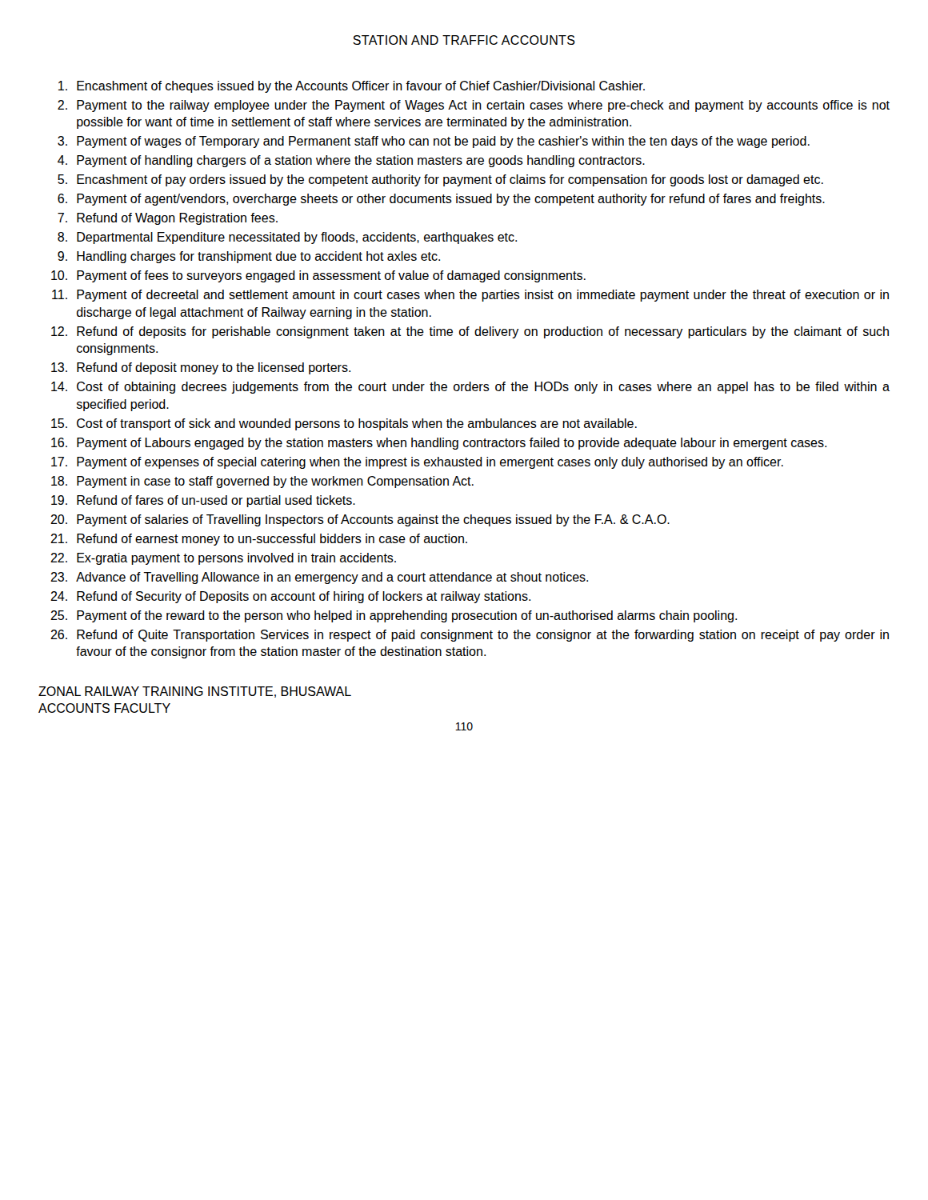STATION AND TRAFFIC ACCOUNTS
Encashment of cheques issued by the Accounts Officer in favour of Chief Cashier/Divisional Cashier.
Payment to the railway employee under the Payment of Wages Act in certain cases where pre-check and payment by accounts office is not possible for want of time in settlement of staff where services are terminated by the administration.
Payment of wages of Temporary and Permanent staff who can not be paid by the cashier's within the ten days of the wage period.
Payment of handling chargers of a station where the station masters are goods handling contractors.
Encashment of pay orders issued by the competent authority for payment of claims for compensation for goods lost or damaged etc.
Payment of agent/vendors, overcharge sheets or other documents issued by the competent authority for refund of fares and freights.
Refund of Wagon Registration fees.
Departmental Expenditure necessitated by floods, accidents, earthquakes etc.
Handling charges for transhipment due to accident hot axles etc.
Payment of fees to surveyors engaged in assessment of value of damaged consignments.
Payment of decreetal and settlement amount in court cases when the parties insist on immediate payment under the threat of execution or in discharge of legal attachment of Railway earning in the station.
Refund of deposits for perishable consignment taken at the time of delivery on production of necessary particulars by the claimant of such consignments.
Refund of deposit money to the licensed porters.
Cost of obtaining decrees judgements from the court under the orders of the HODs only in cases where an appel has to be filed within a specified period.
Cost of transport of sick and wounded persons to hospitals when the ambulances are not available.
Payment of Labours engaged by the station masters when handling contractors failed to provide adequate labour in emergent cases.
Payment of expenses of special catering when the imprest is exhausted in emergent cases only duly authorised by an officer.
Payment in case to staff governed by the workmen Compensation Act.
Refund of fares of un-used or partial used tickets.
Payment of salaries of Travelling Inspectors of Accounts against the cheques issued by the F.A. & C.A.O.
Refund of earnest money to un-successful bidders in case of auction.
Ex-gratia payment to persons involved in train accidents.
Advance of Travelling Allowance in an emergency and a court attendance at shout notices.
Refund of Security of Deposits on account of hiring of lockers at railway stations.
Payment of the reward to the person who helped in apprehending prosecution of un-authorised alarms chain pooling.
Refund of Quite Transportation Services in respect of paid consignment to the consignor at the forwarding station on receipt of pay order in favour of the consignor from the station master of the destination station.
ZONAL RAILWAY TRAINING INSTITUTE, BHUSAWAL
ACCOUNTS FACULTY
110